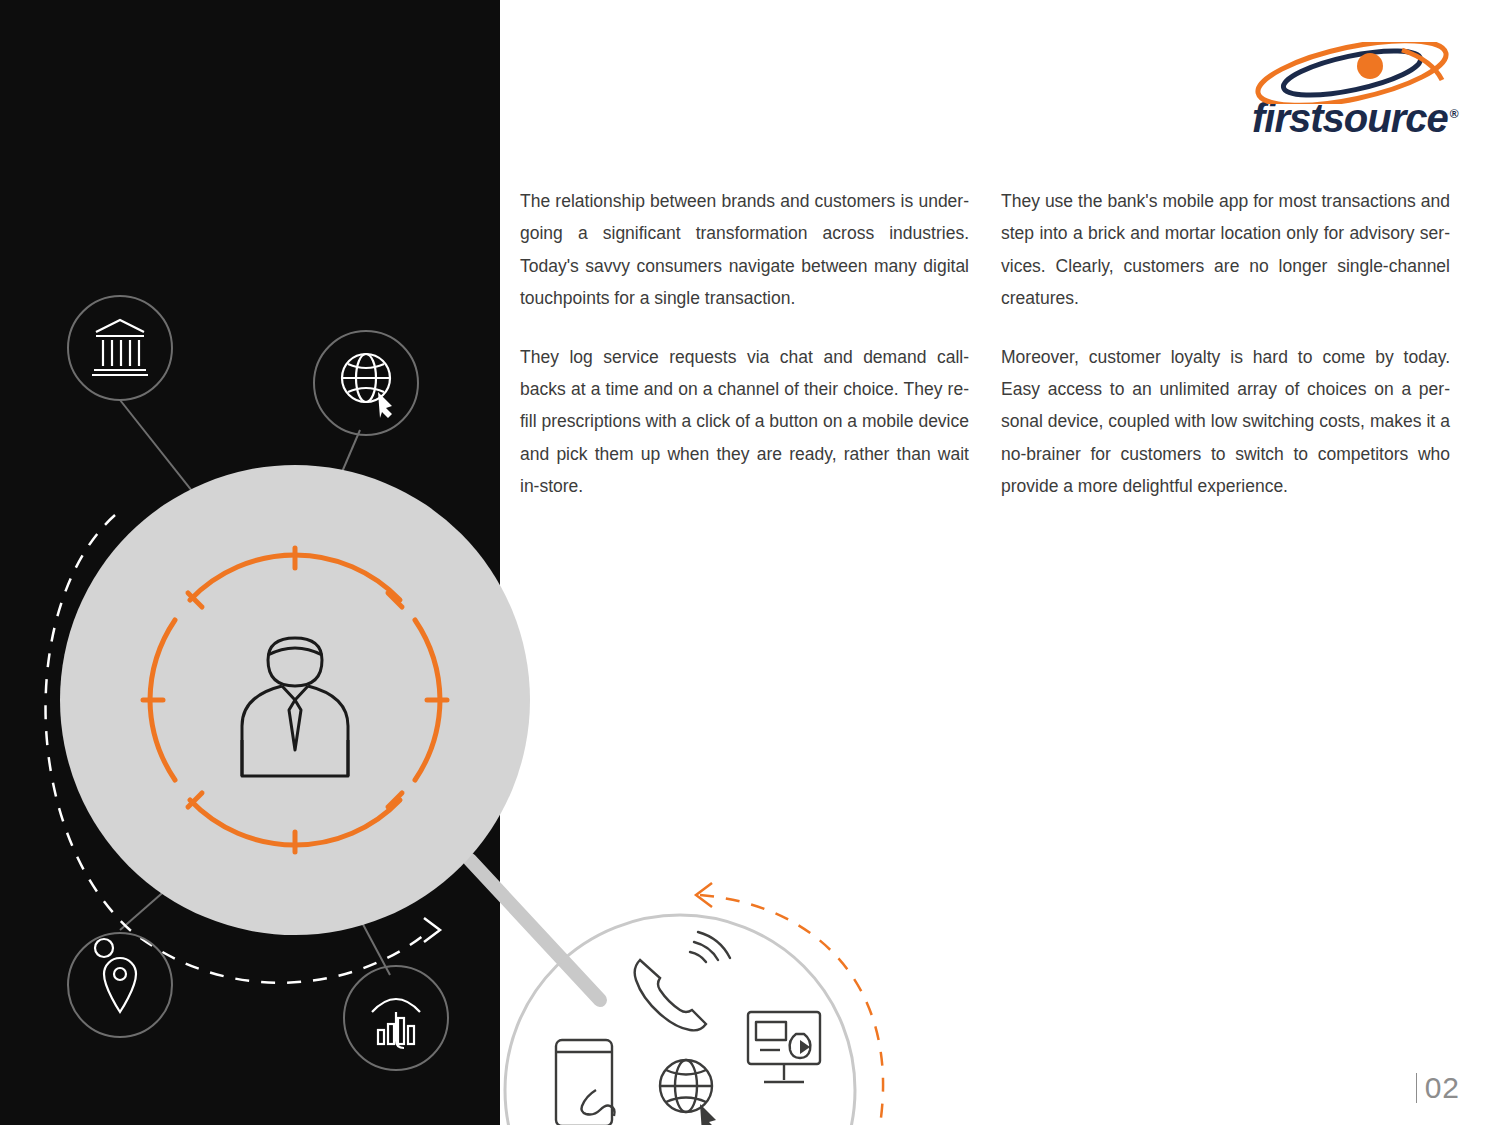firstsource®
The relationship between brands and customers is undergoing a significant transformation across industries. Today's savvy consumers navigate between many digital touchpoints for a single transaction.
They log service requests via chat and demand call-backs at a time and on a channel of their choice. They refill prescriptions with a click of a button on a mobile device and pick them up when they are ready, rather than wait in-store.
They use the bank's mobile app for most transactions and step into a brick and mortar location only for advisory services. Clearly, customers are no longer single-channel creatures.
Moreover, customer loyalty is hard to come by today. Easy access to an unlimited array of choices on a personal device, coupled with low switching costs, makes it a no-brainer for customers to switch to competitors who provide a more delightful experience.
02